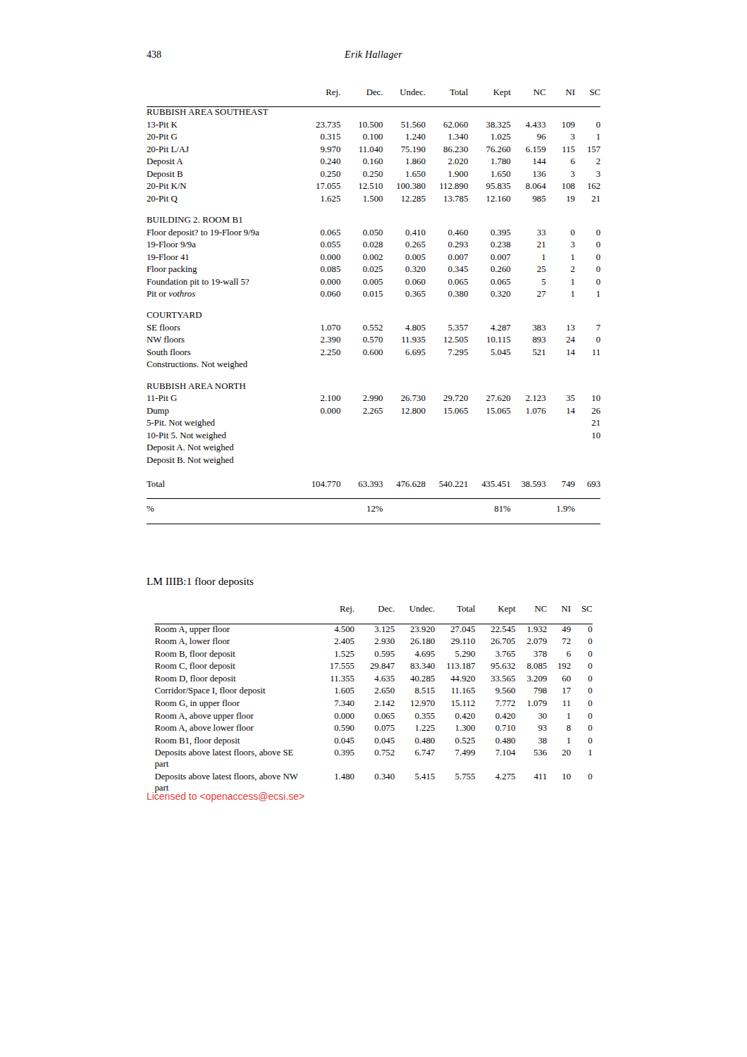438
Erik Hallager
| | Rej. | Dec. | Undec. | Total | Kept | NC | NI | SC |
| --- | --- | --- | --- | --- | --- | --- | --- | --- |
| Rubbish area southeast | | | | | | | | |
| 13-Pit K | 23.735 | 10.500 | 51.560 | 62.060 | 38.325 | 4.433 | 109 | 0 |
| 20-Pit G | 0.315 | 0.100 | 1.240 | 1.340 | 1.025 | 96 | 3 | 1 |
| 20-Pit L/AJ | 9.970 | 11.040 | 75.190 | 86.230 | 76.260 | 6.159 | 115 | 157 |
| Deposit A | 0.240 | 0.160 | 1.860 | 2.020 | 1.780 | 144 | 6 | 2 |
| Deposit B | 0.250 | 0.250 | 1.650 | 1.900 | 1.650 | 136 | 3 | 3 |
| 20-Pit K/N | 17.055 | 12.510 | 100.380 | 112.890 | 95.835 | 8.064 | 108 | 162 |
| 20-Pit Q | 1.625 | 1.500 | 12.285 | 13.785 | 12.160 | 985 | 19 | 21 |
| Building 2. Room B1 | | | | | | | | |
| Floor deposit? to 19-Floor 9/9a | 0.065 | 0.050 | 0.410 | 0.460 | 0.395 | 33 | 0 | 0 |
| 19-Floor 9/9a | 0.055 | 0.028 | 0.265 | 0.293 | 0.238 | 21 | 3 | 0 |
| 19-Floor 41 | 0.000 | 0.002 | 0.005 | 0.007 | 0.007 | 1 | 1 | 0 |
| Floor packing | 0.085 | 0.025 | 0.320 | 0.345 | 0.260 | 25 | 2 | 0 |
| Foundation pit to 19-wall 5? | 0.000 | 0.005 | 0.060 | 0.065 | 0.065 | 5 | 1 | 0 |
| Pit or vothros | 0.060 | 0.015 | 0.365 | 0.380 | 0.320 | 27 | 1 | 1 |
| Courtyard | | | | | | | | |
| SE floors | 1.070 | 0.552 | 4.805 | 5.357 | 4.287 | 383 | 13 | 7 |
| NW floors | 2.390 | 0.570 | 11.935 | 12.505 | 10.115 | 893 | 24 | 0 |
| South floors | 2.250 | 0.600 | 6.695 | 7.295 | 5.045 | 521 | 14 | 11 |
| Constructions. Not weighed | | | | | | | | |
| Rubbish area north | | | | | | | | |
| 11-Pit G | 2.100 | 2.990 | 26.730 | 29.720 | 27.620 | 2.123 | 35 | 10 |
| Dump | 0.000 | 2.265 | 12.800 | 15.065 | 15.065 | 1.076 | 14 | 26 |
| 5-Pit. Not weighed | | | | | | | | 21 |
| 10-Pit 5. Not weighed | | | | | | | | 10 |
| Deposit A. Not weighed | | | | | | | | |
| Deposit B. Not weighed | | | | | | | | |
| Total | 104.770 | 63.393 | 476.628 | 540.221 | 435.451 | 38.593 | 749 | 693 |
| % | | 12% | | | 81% | | 1.9% | |
LM IIIB:1 floor deposits
| | Rej. | Dec. | Undec. | Total | Kept | NC | NI | SC |
| --- | --- | --- | --- | --- | --- | --- | --- | --- |
| Room A, upper floor | 4.500 | 3.125 | 23.920 | 27.045 | 22.545 | 1.932 | 49 | 0 |
| Room A, lower floor | 2.405 | 2.930 | 26.180 | 29.110 | 26.705 | 2.079 | 72 | 0 |
| Room B, floor deposit | 1.525 | 0.595 | 4.695 | 5.290 | 3.765 | 378 | 6 | 0 |
| Room C, floor deposit | 17.555 | 29.847 | 83.340 | 113.187 | 95.632 | 8.085 | 192 | 0 |
| Room D, floor deposit | 11.355 | 4.635 | 40.285 | 44.920 | 33.565 | 3.209 | 60 | 0 |
| Corridor/Space I, floor deposit | 1.605 | 2.650 | 8.515 | 11.165 | 9.560 | 798 | 17 | 0 |
| Room G, in upper floor | 7.340 | 2.142 | 12.970 | 15.112 | 7.772 | 1.079 | 11 | 0 |
| Room A, above upper floor | 0.000 | 0.065 | 0.355 | 0.420 | 0.420 | 30 | 1 | 0 |
| Room A, above lower floor | 0.590 | 0.075 | 1.225 | 1.300 | 0.710 | 93 | 8 | 0 |
| Room B1, floor deposit | 0.045 | 0.045 | 0.480 | 0.525 | 0.480 | 38 | 1 | 0 |
| Deposits above latest floors, above SE part | 0.395 | 0.752 | 6.747 | 7.499 | 7.104 | 536 | 20 | 1 |
| Deposits above latest floors, above NW part | 1.480 | 0.340 | 5.415 | 5.755 | 4.275 | 411 | 10 | 0 |
Licensed to <openaccess@ecsi.se>